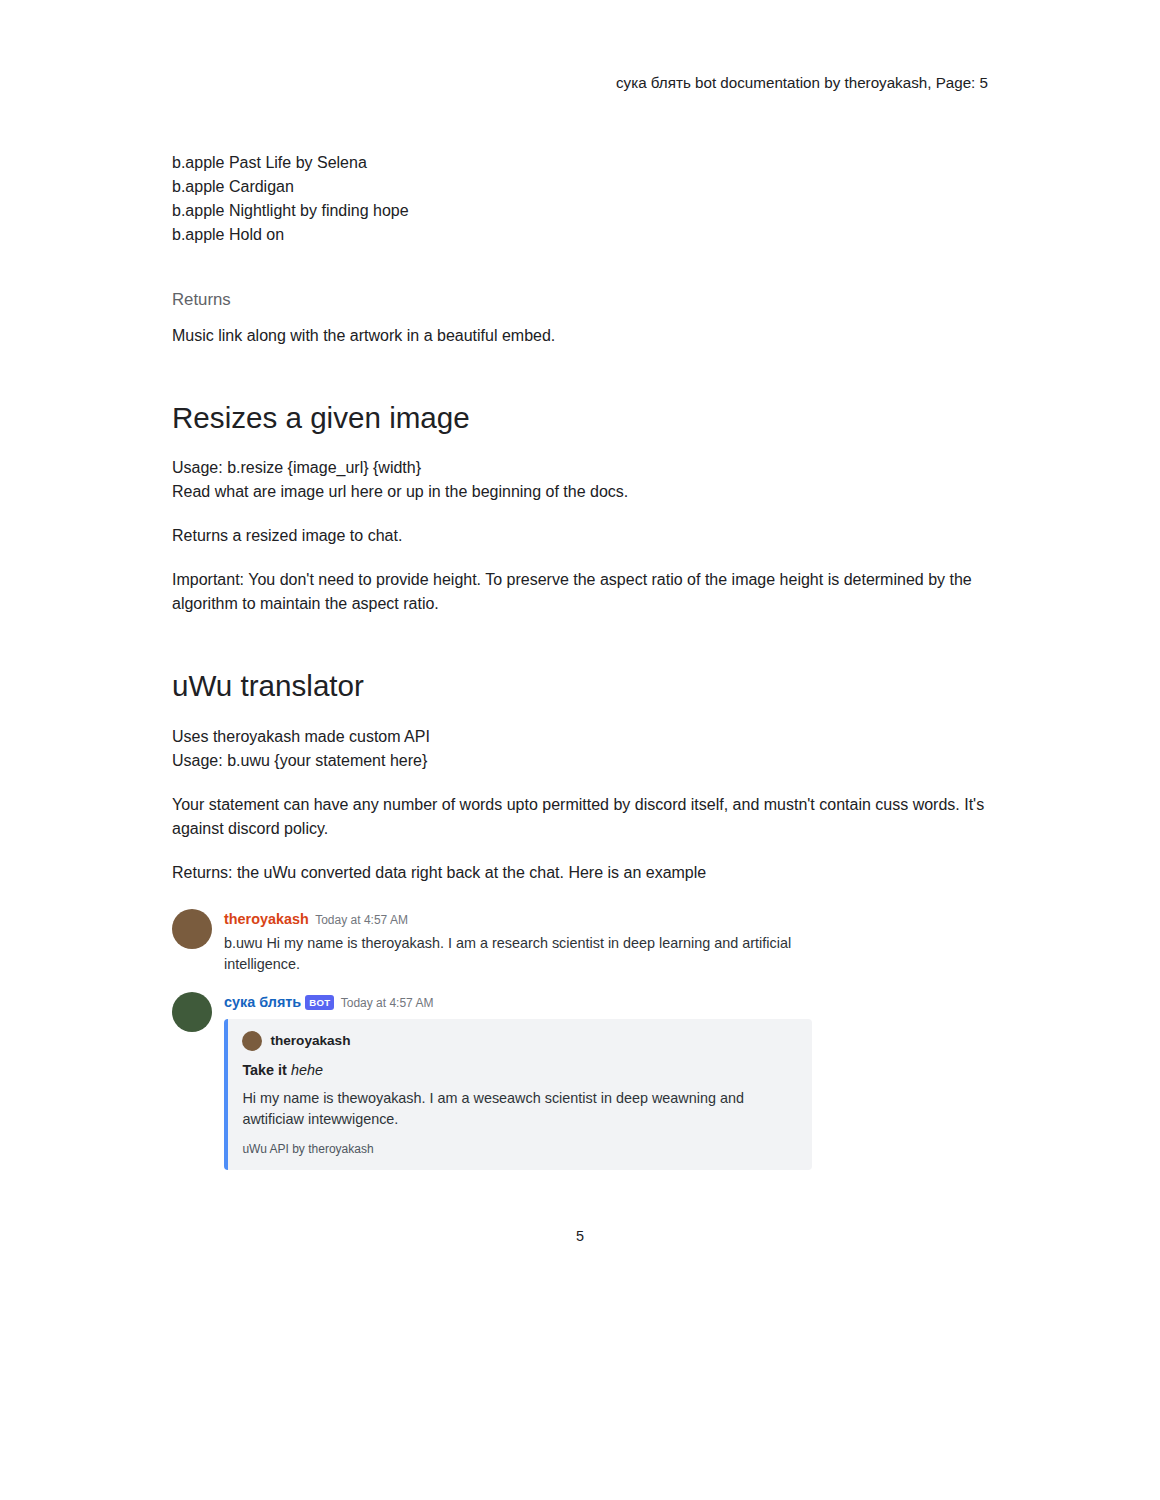сука блять bot documentation by theroyakash, Page: 5
b.apple Past Life by Selena
b.apple Cardigan
b.apple Nightlight by finding hope
b.apple Hold on
Returns
Music link along with the artwork in a beautiful embed.
Resizes a given image
Usage: b.resize {image_url} {width}
Read what are image url here or up in the beginning of the docs.
Returns a resized image to chat.
Important: You don't need to provide height. To preserve the aspect ratio of the image height is determined by the algorithm to maintain the aspect ratio.
uWu translator
Uses theroyakash made custom API
Usage: b.uwu {your statement here}
Your statement can have any number of words upto permitted by discord itself, and mustn't contain cuss words. It's against discord policy.
Returns: the uWu converted data right back at the chat. Here is an example
theroyakash Today at 4:57 AM
b.uwu Hi my name is theroyakash. I am a research scientist in deep learning and artificial intelligence.
сука блять BOT Today at 4:57 AM
theroyakash
Take it hehe
Hi my name is thewoyakash. I am a weseawch scientist in deep weawning and awtificiaw intewwigence.
uWu API by theroyakash
5